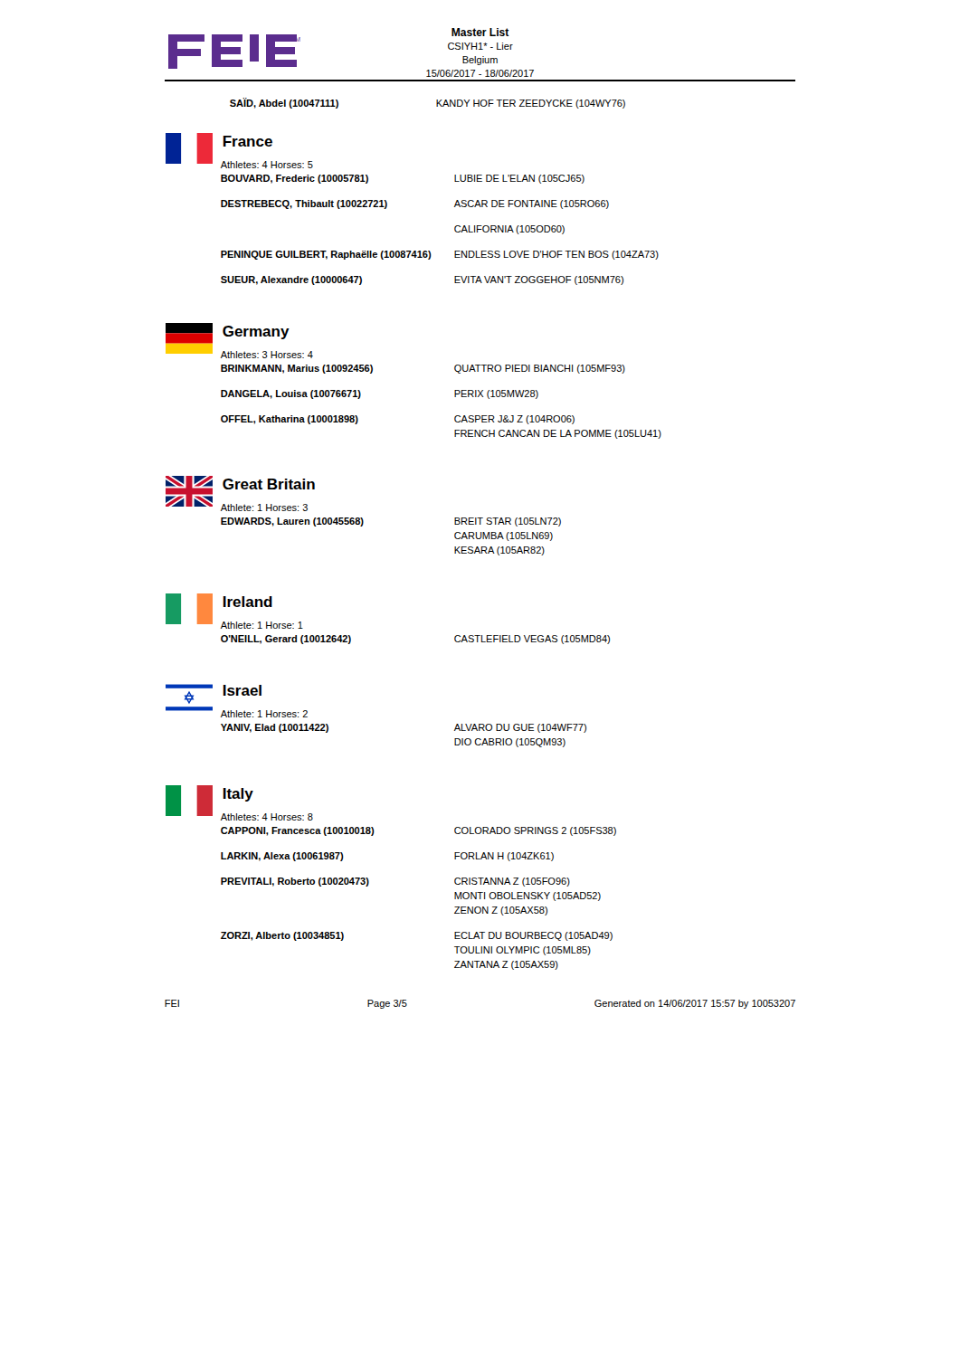TM
Master List
CSIYH1* - Lier
Belgium
15/06/2017 - 18/06/2017
SAÏD, Abdel (10047111)
KANDY HOF TER ZEEDYCKE (104WY76)
France
Athletes: 4 Horses: 5
| BOUVARD, Frederic (10005781) | LUBIE DE L'ELAN (105CJ65) |
| DESTREBECQ, Thibault (10022721) | ASCAR DE FONTAINE (105RO66) CALIFORNIA (105OD60) |
| PENINQUE GUILBERT, Raphaëlle (10087416) | ENDLESS LOVE D'HOF TEN BOS (104ZA73) |
| SUEUR, Alexandre (10000647) | EVITA VAN'T ZOGGEHOF (105NM76) |
Germany
Athletes: 3 Horses: 4
| BRINKMANN, Marius (10092456) | QUATTRO PIEDI BIANCHI (105MF93) |
| DANGELA, Louisa (10076671) | PERIX (105MW28) |
| OFFEL, Katharina (10001898) | CASPER J&J Z (104RO06) FRENCH CANCAN DE LA POMME (105LU41) |
Great Britain
Athlete: 1 Horses: 3
| EDWARDS, Lauren (10045568) | BREIT STAR (105LN72) CARUMBA (105LN69) KESARA (105AR82) |
Ireland
Athlete: 1 Horse: 1
| O'NEILL, Gerard (10012642) | CASTLEFIELD VEGAS (105MD84) |
Israel
Athlete: 1 Horses: 2
| YANIV, Elad (10011422) | ALVARO DU GUE (104WF77) DIO CABRIO (105QM93) |
Italy
Athletes: 4 Horses: 8
| CAPPONI, Francesca (10010018) | COLORADO SPRINGS 2 (105FS38) |
| LARKIN, Alexa (10061987) | FORLAN H (104ZK61) |
| PREVITALI, Roberto (10020473) | CRISTANNA Z (105FO96) MONTI OBOLENSKY (105AD52) ZENON Z (105AX58) |
| ZORZI, Alberto (10034851) | ECLAT DU BOURBECQ (105AD49) TOULINI OLYMPIC (105ML85) ZANTANA Z (105AX59) |
FEI
Page 3/5
Generated on 14/06/2017 15:57 by 10053207